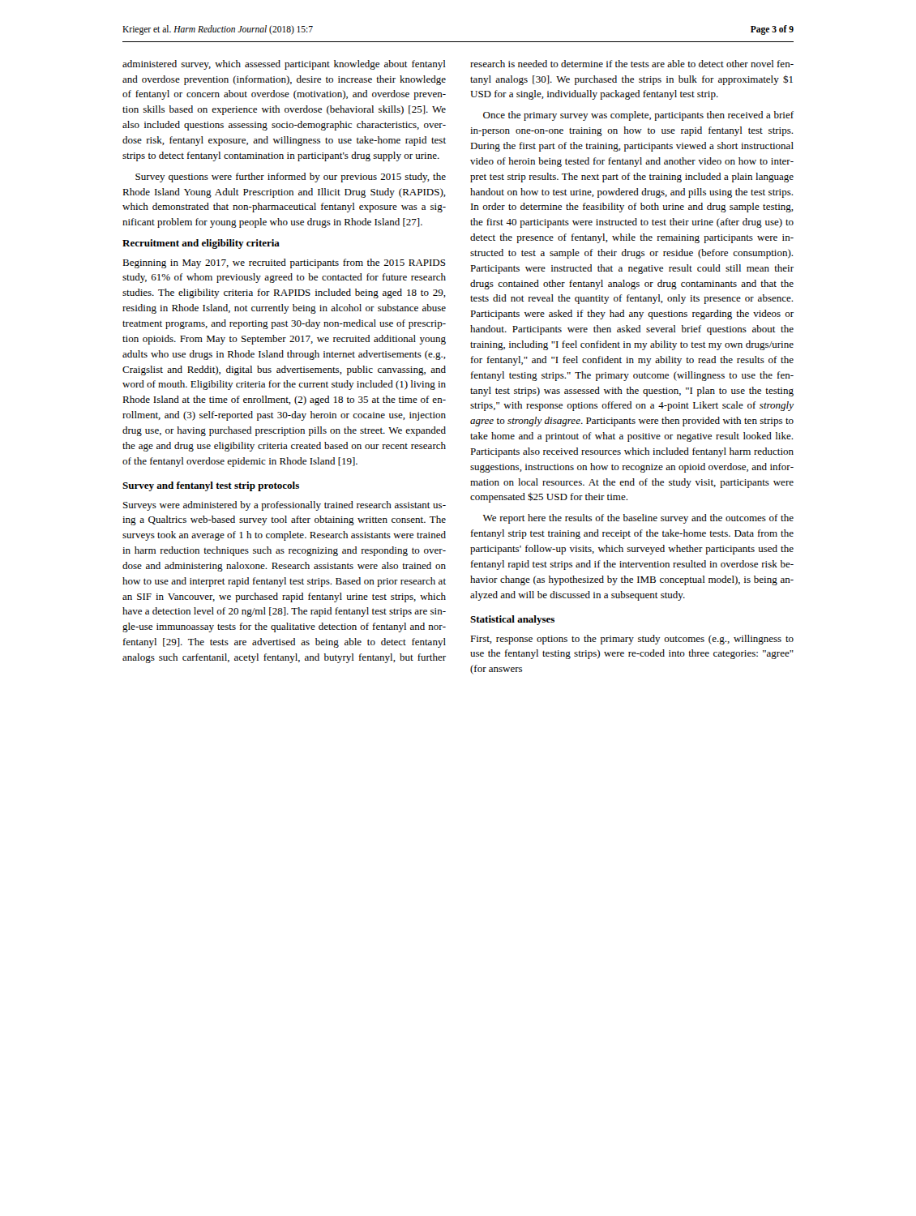Krieger et al. Harm Reduction Journal (2018) 15:7
Page 3 of 9
administered survey, which assessed participant knowledge about fentanyl and overdose prevention (information), desire to increase their knowledge of fentanyl or concern about overdose (motivation), and overdose prevention skills based on experience with overdose (behavioral skills) [25]. We also included questions assessing socio-demographic characteristics, overdose risk, fentanyl exposure, and willingness to use take-home rapid test strips to detect fentanyl contamination in participant's drug supply or urine.
Survey questions were further informed by our previous 2015 study, the Rhode Island Young Adult Prescription and Illicit Drug Study (RAPIDS), which demonstrated that non-pharmaceutical fentanyl exposure was a significant problem for young people who use drugs in Rhode Island [27].
Recruitment and eligibility criteria
Beginning in May 2017, we recruited participants from the 2015 RAPIDS study, 61% of whom previously agreed to be contacted for future research studies. The eligibility criteria for RAPIDS included being aged 18 to 29, residing in Rhode Island, not currently being in alcohol or substance abuse treatment programs, and reporting past 30-day non-medical use of prescription opioids. From May to September 2017, we recruited additional young adults who use drugs in Rhode Island through internet advertisements (e.g., Craigslist and Reddit), digital bus advertisements, public canvassing, and word of mouth. Eligibility criteria for the current study included (1) living in Rhode Island at the time of enrollment, (2) aged 18 to 35 at the time of enrollment, and (3) self-reported past 30-day heroin or cocaine use, injection drug use, or having purchased prescription pills on the street. We expanded the age and drug use eligibility criteria created based on our recent research of the fentanyl overdose epidemic in Rhode Island [19].
Survey and fentanyl test strip protocols
Surveys were administered by a professionally trained research assistant using a Qualtrics web-based survey tool after obtaining written consent. The surveys took an average of 1 h to complete. Research assistants were trained in harm reduction techniques such as recognizing and responding to overdose and administering naloxone. Research assistants were also trained on how to use and interpret rapid fentanyl test strips. Based on prior research at an SIF in Vancouver, we purchased rapid fentanyl urine test strips, which have a detection level of 20 ng/ml [28]. The rapid fentanyl test strips are single-use immunoassay tests for the qualitative detection of fentanyl and norfentanyl [29]. The tests are advertised as being able to detect fentanyl analogs such carfentanil, acetyl fentanyl, and butyryl fentanyl, but further research is needed to determine if the tests are able to detect other novel fentanyl analogs [30]. We purchased the strips in bulk for approximately $1 USD for a single, individually packaged fentanyl test strip.
Once the primary survey was complete, participants then received a brief in-person one-on-one training on how to use rapid fentanyl test strips. During the first part of the training, participants viewed a short instructional video of heroin being tested for fentanyl and another video on how to interpret test strip results. The next part of the training included a plain language handout on how to test urine, powdered drugs, and pills using the test strips. In order to determine the feasibility of both urine and drug sample testing, the first 40 participants were instructed to test their urine (after drug use) to detect the presence of fentanyl, while the remaining participants were instructed to test a sample of their drugs or residue (before consumption). Participants were instructed that a negative result could still mean their drugs contained other fentanyl analogs or drug contaminants and that the tests did not reveal the quantity of fentanyl, only its presence or absence. Participants were asked if they had any questions regarding the videos or handout. Participants were then asked several brief questions about the training, including "I feel confident in my ability to test my own drugs/urine for fentanyl," and "I feel confident in my ability to read the results of the fentanyl testing strips." The primary outcome (willingness to use the fentanyl test strips) was assessed with the question, "I plan to use the testing strips," with response options offered on a 4-point Likert scale of strongly agree to strongly disagree. Participants were then provided with ten strips to take home and a printout of what a positive or negative result looked like. Participants also received resources which included fentanyl harm reduction suggestions, instructions on how to recognize an opioid overdose, and information on local resources. At the end of the study visit, participants were compensated $25 USD for their time.
We report here the results of the baseline survey and the outcomes of the fentanyl strip test training and receipt of the take-home tests. Data from the participants' follow-up visits, which surveyed whether participants used the fentanyl rapid test strips and if the intervention resulted in overdose risk behavior change (as hypothesized by the IMB conceptual model), is being analyzed and will be discussed in a subsequent study.
Statistical analyses
First, response options to the primary study outcomes (e.g., willingness to use the fentanyl testing strips) were re-coded into three categories: "agree" (for answers